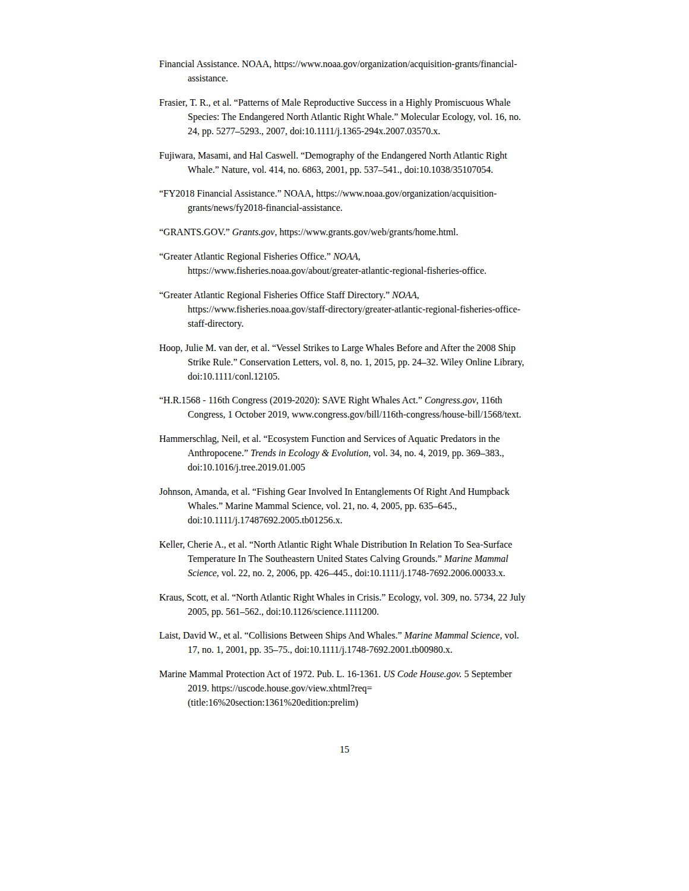Financial Assistance. NOAA, https://www.noaa.gov/organization/acquisition-grants/financial-assistance.
Frasier, T. R., et al. “Patterns of Male Reproductive Success in a Highly Promiscuous Whale Species: The Endangered North Atlantic Right Whale.” Molecular Ecology, vol. 16, no. 24, pp. 5277–5293., 2007, doi:10.1111/j.1365-294x.2007.03570.x.
Fujiwara, Masami, and Hal Caswell. “Demography of the Endangered North Atlantic Right Whale.” Nature, vol. 414, no. 6863, 2001, pp. 537–541., doi:10.1038/35107054.
“FY2018 Financial Assistance.” NOAA, https://www.noaa.gov/organization/acquisition-grants/news/fy2018-financial-assistance.
“GRANTS.GOV.” Grants.gov, https://www.grants.gov/web/grants/home.html.
“Greater Atlantic Regional Fisheries Office.” NOAA, https://www.fisheries.noaa.gov/about/greater-atlantic-regional-fisheries-office.
“Greater Atlantic Regional Fisheries Office Staff Directory.” NOAA, https://www.fisheries.noaa.gov/staff-directory/greater-atlantic-regional-fisheries-office-staff-directory.
Hoop, Julie M. van der, et al. “Vessel Strikes to Large Whales Before and After the 2008 Ship Strike Rule.” Conservation Letters, vol. 8, no. 1, 2015, pp. 24–32. Wiley Online Library, doi:10.1111/conl.12105.
“H.R.1568 - 116th Congress (2019-2020): SAVE Right Whales Act.” Congress.gov, 116th Congress, 1 October 2019, www.congress.gov/bill/116th-congress/house-bill/1568/text.
Hammerschlag, Neil, et al. “Ecosystem Function and Services of Aquatic Predators in the Anthropocene.” Trends in Ecology & Evolution, vol. 34, no. 4, 2019, pp. 369–383., doi:10.1016/j.tree.2019.01.005
Johnson, Amanda, et al. “Fishing Gear Involved In Entanglements Of Right And Humpback Whales.” Marine Mammal Science, vol. 21, no. 4, 2005, pp. 635–645., doi:10.1111/j.17487692.2005.tb01256.x.
Keller, Cherie A., et al. “North Atlantic Right Whale Distribution In Relation To Sea-Surface Temperature In The Southeastern United States Calving Grounds.” Marine Mammal Science, vol. 22, no. 2, 2006, pp. 426–445., doi:10.1111/j.1748-7692.2006.00033.x.
Kraus, Scott, et al. “North Atlantic Right Whales in Crisis.” Ecology, vol. 309, no. 5734, 22 July 2005, pp. 561–562., doi:10.1126/science.1111200.
Laist, David W., et al. “Collisions Between Ships And Whales.” Marine Mammal Science, vol. 17, no. 1, 2001, pp. 35–75., doi:10.1111/j.1748-7692.2001.tb00980.x.
Marine Mammal Protection Act of 1972. Pub. L. 16-1361. US Code House.gov. 5 September 2019. https://uscode.house.gov/view.xhtml?req=(title:16%20section:1361%20edition:prelim)
15